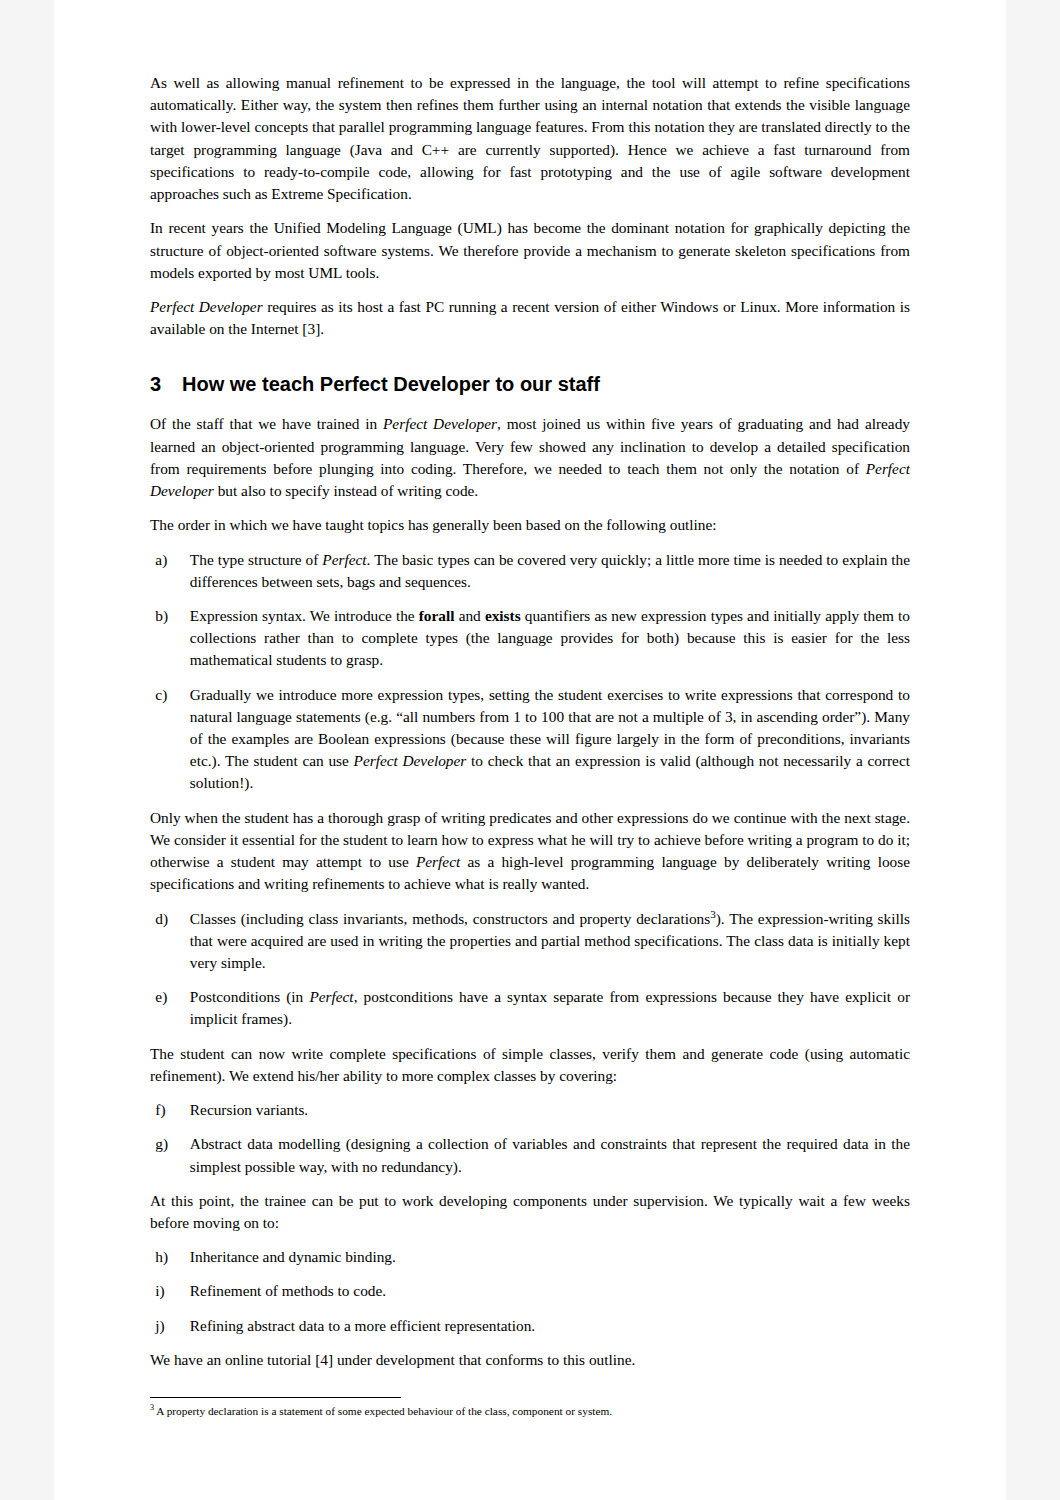As well as allowing manual refinement to be expressed in the language, the tool will attempt to refine specifications automatically. Either way, the system then refines them further using an internal notation that extends the visible language with lower-level concepts that parallel programming language features. From this notation they are translated directly to the target programming language (Java and C++ are currently supported). Hence we achieve a fast turnaround from specifications to ready-to-compile code, allowing for fast prototyping and the use of agile software development approaches such as Extreme Specification.
In recent years the Unified Modeling Language (UML) has become the dominant notation for graphically depicting the structure of object-oriented software systems. We therefore provide a mechanism to generate skeleton specifications from models exported by most UML tools.
Perfect Developer requires as its host a fast PC running a recent version of either Windows or Linux. More information is available on the Internet [3].
3 How we teach Perfect Developer to our staff
Of the staff that we have trained in Perfect Developer, most joined us within five years of graduating and had already learned an object-oriented programming language. Very few showed any inclination to develop a detailed specification from requirements before plunging into coding. Therefore, we needed to teach them not only the notation of Perfect Developer but also to specify instead of writing code.
The order in which we have taught topics has generally been based on the following outline:
a) The type structure of Perfect. The basic types can be covered very quickly; a little more time is needed to explain the differences between sets, bags and sequences.
b) Expression syntax. We introduce the forall and exists quantifiers as new expression types and initially apply them to collections rather than to complete types (the language provides for both) because this is easier for the less mathematical students to grasp.
c) Gradually we introduce more expression types, setting the student exercises to write expressions that correspond to natural language statements (e.g. “all numbers from 1 to 100 that are not a multiple of 3, in ascending order”). Many of the examples are Boolean expressions (because these will figure largely in the form of preconditions, invariants etc.). The student can use Perfect Developer to check that an expression is valid (although not necessarily a correct solution!).
Only when the student has a thorough grasp of writing predicates and other expressions do we continue with the next stage. We consider it essential for the student to learn how to express what he will try to achieve before writing a program to do it; otherwise a student may attempt to use Perfect as a high-level programming language by deliberately writing loose specifications and writing refinements to achieve what is really wanted.
d) Classes (including class invariants, methods, constructors and property declarations3). The expression-writing skills that were acquired are used in writing the properties and partial method specifications. The class data is initially kept very simple.
e) Postconditions (in Perfect, postconditions have a syntax separate from expressions because they have explicit or implicit frames).
The student can now write complete specifications of simple classes, verify them and generate code (using automatic refinement). We extend his/her ability to more complex classes by covering:
f) Recursion variants.
g) Abstract data modelling (designing a collection of variables and constraints that represent the required data in the simplest possible way, with no redundancy).
At this point, the trainee can be put to work developing components under supervision. We typically wait a few weeks before moving on to:
h) Inheritance and dynamic binding.
i) Refinement of methods to code.
j) Refining abstract data to a more efficient representation.
We have an online tutorial [4] under development that conforms to this outline.
3 A property declaration is a statement of some expected behaviour of the class, component or system.